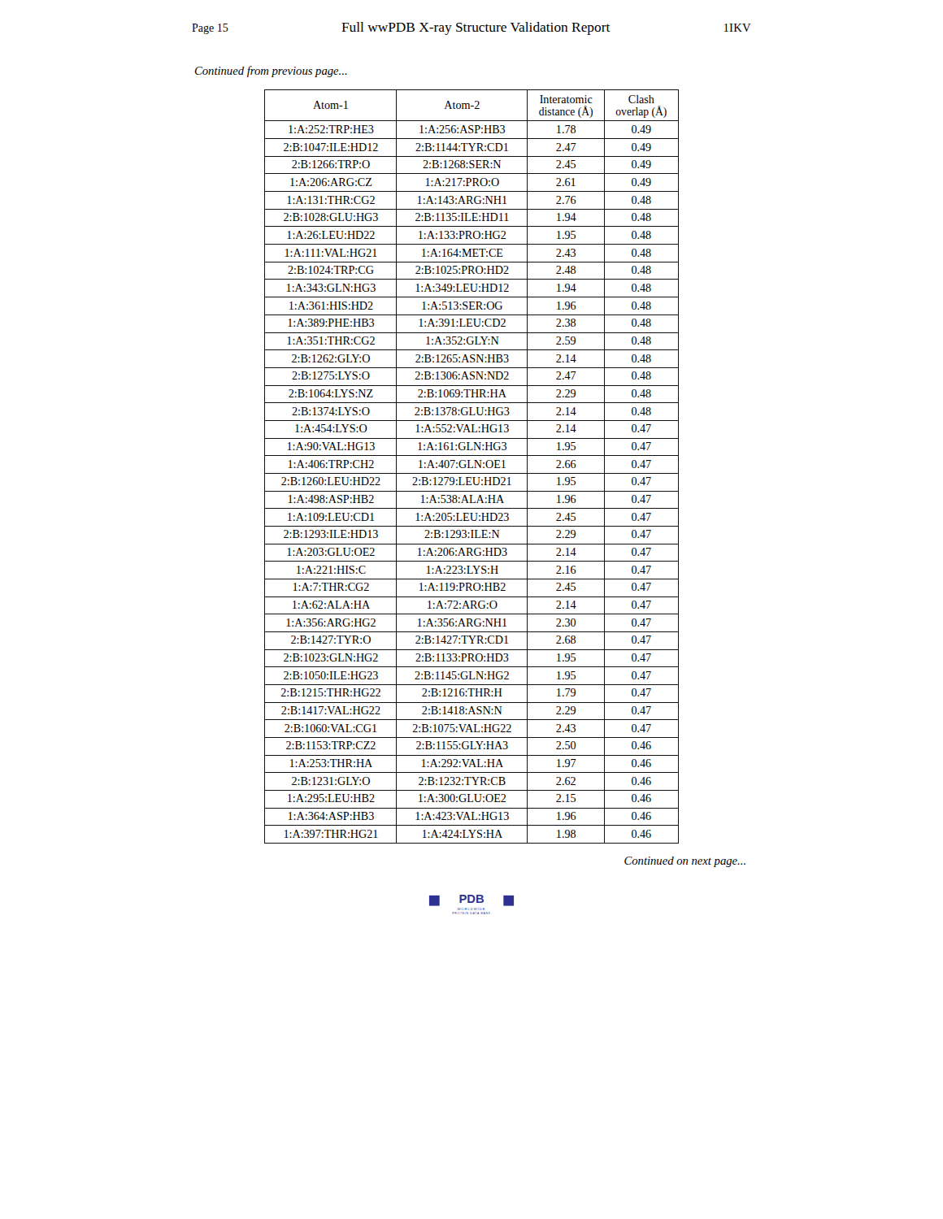Page 15
Full wwPDB X-ray Structure Validation Report
1IKV
Continued from previous page...
| Atom-1 | Atom-2 | Interatomic distance (Å) | Clash overlap (Å) |
| --- | --- | --- | --- |
| 1:A:252:TRP:HE3 | 1:A:256:ASP:HB3 | 1.78 | 0.49 |
| 2:B:1047:ILE:HD12 | 2:B:1144:TYR:CD1 | 2.47 | 0.49 |
| 2:B:1266:TRP:O | 2:B:1268:SER:N | 2.45 | 0.49 |
| 1:A:206:ARG:CZ | 1:A:217:PRO:O | 2.61 | 0.49 |
| 1:A:131:THR:CG2 | 1:A:143:ARG:NH1 | 2.76 | 0.48 |
| 2:B:1028:GLU:HG3 | 2:B:1135:ILE:HD11 | 1.94 | 0.48 |
| 1:A:26:LEU:HD22 | 1:A:133:PRO:HG2 | 1.95 | 0.48 |
| 1:A:111:VAL:HG21 | 1:A:164:MET:CE | 2.43 | 0.48 |
| 2:B:1024:TRP:CG | 2:B:1025:PRO:HD2 | 2.48 | 0.48 |
| 1:A:343:GLN:HG3 | 1:A:349:LEU:HD12 | 1.94 | 0.48 |
| 1:A:361:HIS:HD2 | 1:A:513:SER:OG | 1.96 | 0.48 |
| 1:A:389:PHE:HB3 | 1:A:391:LEU:CD2 | 2.38 | 0.48 |
| 1:A:351:THR:CG2 | 1:A:352:GLY:N | 2.59 | 0.48 |
| 2:B:1262:GLY:O | 2:B:1265:ASN:HB3 | 2.14 | 0.48 |
| 2:B:1275:LYS:O | 2:B:1306:ASN:ND2 | 2.47 | 0.48 |
| 2:B:1064:LYS:NZ | 2:B:1069:THR:HA | 2.29 | 0.48 |
| 2:B:1374:LYS:O | 2:B:1378:GLU:HG3 | 2.14 | 0.48 |
| 1:A:454:LYS:O | 1:A:552:VAL:HG13 | 2.14 | 0.47 |
| 1:A:90:VAL:HG13 | 1:A:161:GLN:HG3 | 1.95 | 0.47 |
| 1:A:406:TRP:CH2 | 1:A:407:GLN:OE1 | 2.66 | 0.47 |
| 2:B:1260:LEU:HD22 | 2:B:1279:LEU:HD21 | 1.95 | 0.47 |
| 1:A:498:ASP:HB2 | 1:A:538:ALA:HA | 1.96 | 0.47 |
| 1:A:109:LEU:CD1 | 1:A:205:LEU:HD23 | 2.45 | 0.47 |
| 2:B:1293:ILE:HD13 | 2:B:1293:ILE:N | 2.29 | 0.47 |
| 1:A:203:GLU:OE2 | 1:A:206:ARG:HD3 | 2.14 | 0.47 |
| 1:A:221:HIS:C | 1:A:223:LYS:H | 2.16 | 0.47 |
| 1:A:7:THR:CG2 | 1:A:119:PRO:HB2 | 2.45 | 0.47 |
| 1:A:62:ALA:HA | 1:A:72:ARG:O | 2.14 | 0.47 |
| 1:A:356:ARG:HG2 | 1:A:356:ARG:NH1 | 2.30 | 0.47 |
| 2:B:1427:TYR:O | 2:B:1427:TYR:CD1 | 2.68 | 0.47 |
| 2:B:1023:GLN:HG2 | 2:B:1133:PRO:HD3 | 1.95 | 0.47 |
| 2:B:1050:ILE:HG23 | 2:B:1145:GLN:HG2 | 1.95 | 0.47 |
| 2:B:1215:THR:HG22 | 2:B:1216:THR:H | 1.79 | 0.47 |
| 2:B:1417:VAL:HG22 | 2:B:1418:ASN:N | 2.29 | 0.47 |
| 2:B:1060:VAL:CG1 | 2:B:1075:VAL:HG22 | 2.43 | 0.47 |
| 2:B:1153:TRP:CZ2 | 2:B:1155:GLY:HA3 | 2.50 | 0.46 |
| 1:A:253:THR:HA | 1:A:292:VAL:HA | 1.97 | 0.46 |
| 2:B:1231:GLY:O | 2:B:1232:TYR:CB | 2.62 | 0.46 |
| 1:A:295:LEU:HB2 | 1:A:300:GLU:OE2 | 2.15 | 0.46 |
| 1:A:364:ASP:HB3 | 1:A:423:VAL:HG13 | 1.96 | 0.46 |
| 1:A:397:THR:HG21 | 1:A:424:LYS:HA | 1.98 | 0.46 |
Continued on next page...
PDB WORLDWIDE PROTEIN DATA BANK